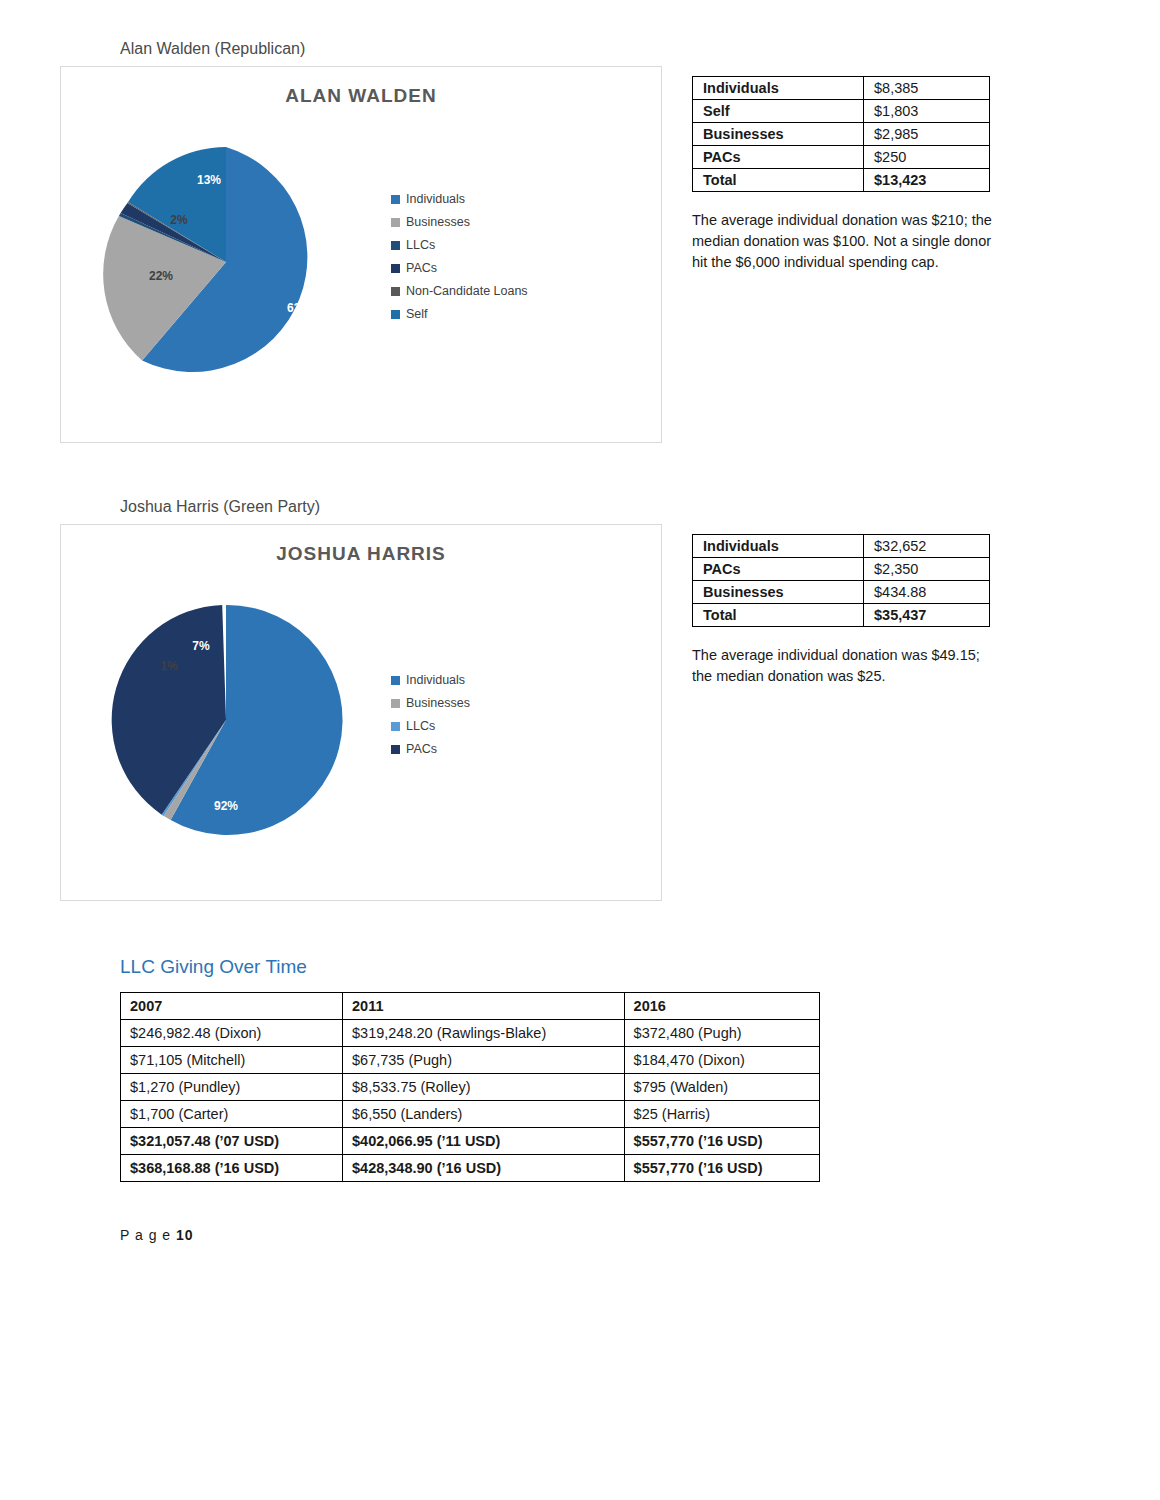Alan Walden (Republican)
ALAN WALDEN
63% 22% 2% 13%
Individuals
Businesses
LLCs
PACs
Non-Candidate Loans
Self
| Individuals | $8,385 |
| Self | $1,803 |
| Businesses | $2,985 |
| PACs | $250 |
| Total | $13,423 |
The average individual donation was $210; the median donation was $100. Not a single donor hit the $6,000 individual spending cap.
Joshua Harris (Green Party)
JOSHUA HARRIS
92% 1% 7%
Individuals
Businesses
LLCs
PACs
| Individuals | $32,652 |
| PACs | $2,350 |
| Businesses | $434.88 |
| Total | $35,437 |
The average individual donation was $49.15; the median donation was $25.
LLC Giving Over Time
| 2007 | 2011 | 2016 |
| --- | --- | --- |
| $246,982.48 (Dixon) | $319,248.20 (Rawlings-Blake) | $372,480 (Pugh) |
| $71,105 (Mitchell) | $67,735 (Pugh) | $184,470 (Dixon) |
| $1,270 (Pundley) | $8,533.75 (Rolley) | $795 (Walden) |
| $1,700 (Carter) | $6,550 (Landers) | $25 (Harris) |
| $321,057.48 (’07 USD) | $402,066.95 (’11 USD) | $557,770 (’16 USD) |
| $368,168.88 (’16 USD) | $428,348.90 (’16 USD) | $557,770 (’16 USD) |
P a g e 10